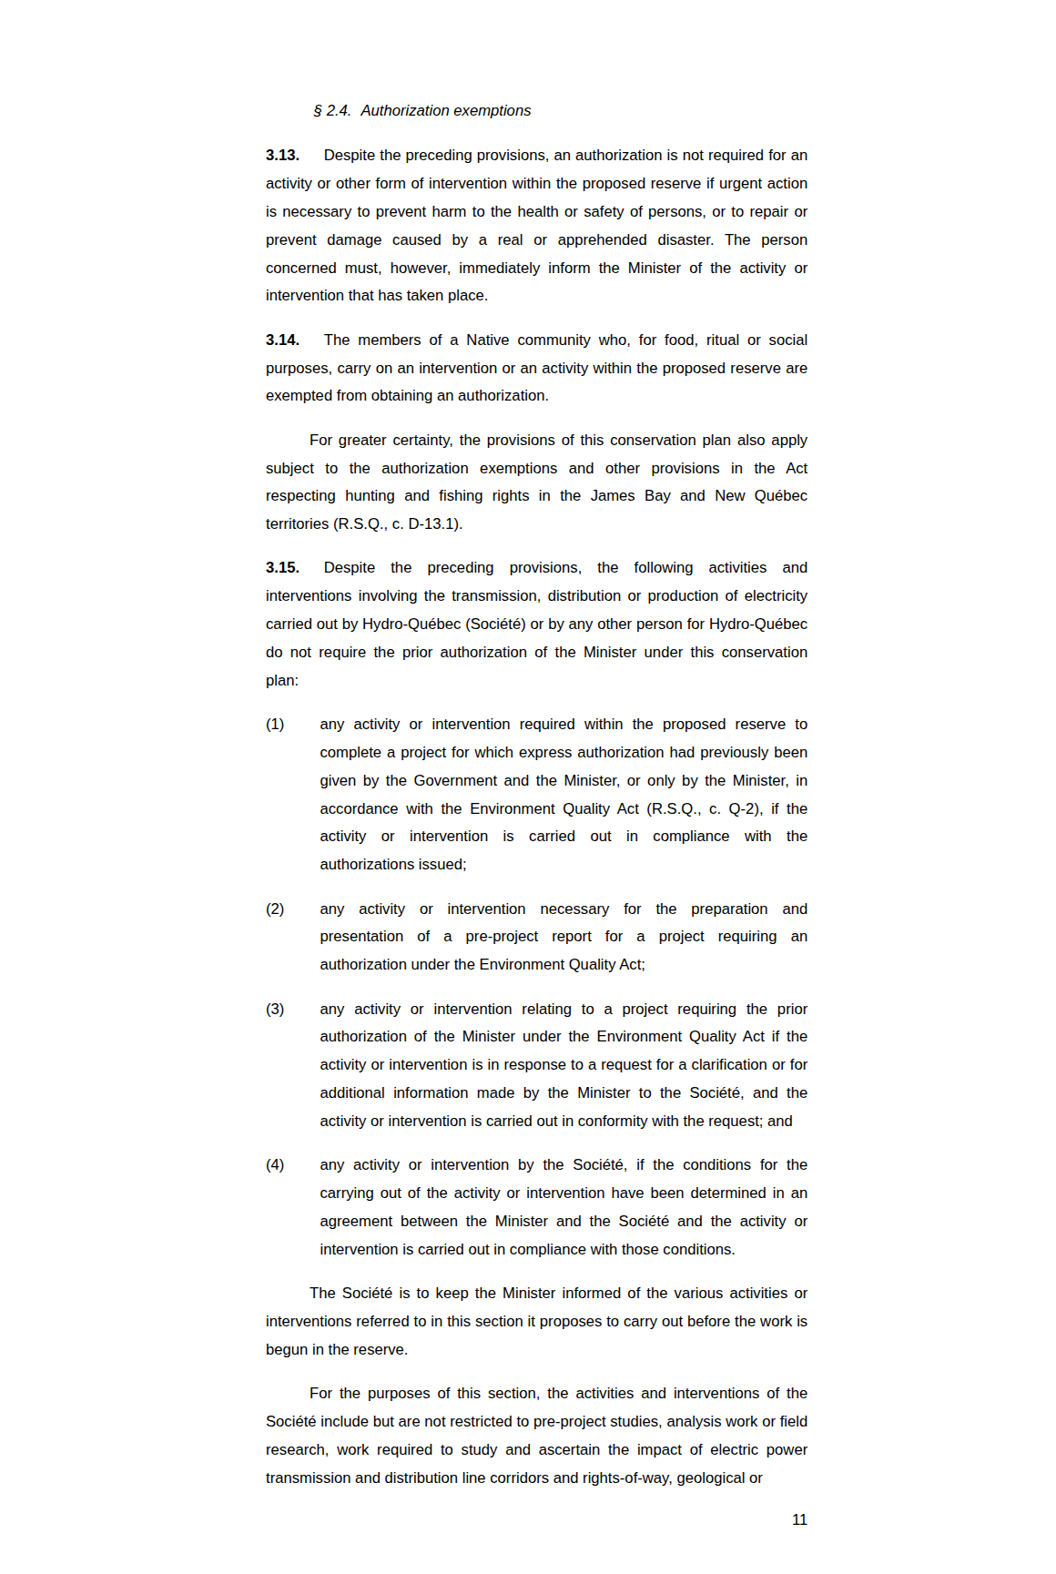§ 2.4. Authorization exemptions
3.13. Despite the preceding provisions, an authorization is not required for an activity or other form of intervention within the proposed reserve if urgent action is necessary to prevent harm to the health or safety of persons, or to repair or prevent damage caused by a real or apprehended disaster. The person concerned must, however, immediately inform the Minister of the activity or intervention that has taken place.
3.14. The members of a Native community who, for food, ritual or social purposes, carry on an intervention or an activity within the proposed reserve are exempted from obtaining an authorization.
For greater certainty, the provisions of this conservation plan also apply subject to the authorization exemptions and other provisions in the Act respecting hunting and fishing rights in the James Bay and New Québec territories (R.S.Q., c. D-13.1).
3.15. Despite the preceding provisions, the following activities and interventions involving the transmission, distribution or production of electricity carried out by Hydro-Québec (Société) or by any other person for Hydro-Québec do not require the prior authorization of the Minister under this conservation plan:
(1)
any activity or intervention required within the proposed reserve to complete a project for which express authorization had previously been given by the Government and the Minister, or only by the Minister, in accordance with the Environment Quality Act (R.S.Q., c. Q-2), if the activity or intervention is carried out in compliance with the authorizations issued;
(2)
any activity or intervention necessary for the preparation and presentation of a pre-project report for a project requiring an authorization under the Environment Quality Act;
(3)
any activity or intervention relating to a project requiring the prior authorization of the Minister under the Environment Quality Act if the activity or intervention is in response to a request for a clarification or for additional information made by the Minister to the Société, and the activity or intervention is carried out in conformity with the request; and
(4)
any activity or intervention by the Société, if the conditions for the carrying out of the activity or intervention have been determined in an agreement between the Minister and the Société and the activity or intervention is carried out in compliance with those conditions.
The Société is to keep the Minister informed of the various activities or interventions referred to in this section it proposes to carry out before the work is begun in the reserve.
For the purposes of this section, the activities and interventions of the Société include but are not restricted to pre-project studies, analysis work or field research, work required to study and ascertain the impact of electric power transmission and distribution line corridors and rights-of-way, geological or
11